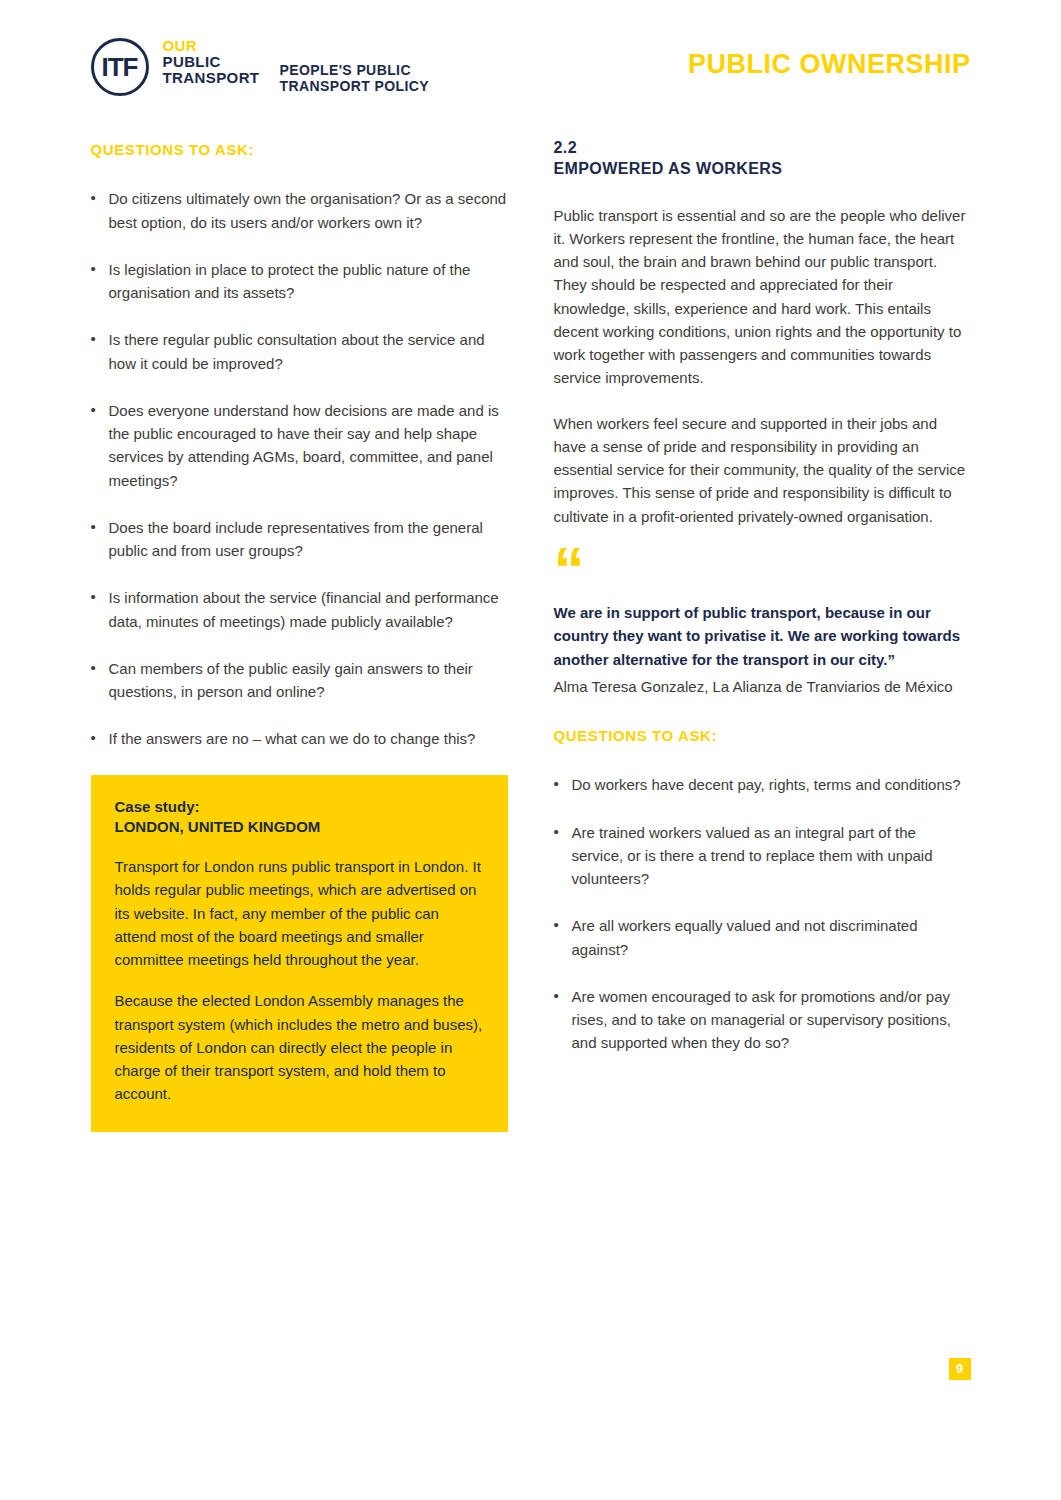ITF
OUR
PUBLIC
TRANSPORT
PEOPLE'S PUBLIC
TRANSPORT POLICY
PUBLIC OWNERSHIP
QUESTIONS TO ASK:
Do citizens ultimately own the organisation? Or as a second best option, do its users and/or workers own it?
Is legislation in place to protect the public nature of the organisation and its assets?
Is there regular public consultation about the service and how it could be improved?
Does everyone understand how decisions are made and is the public encouraged to have their say and help shape services by attending AGMs, board, committee, and panel meetings?
Does the board include representatives from the general public and from user groups?
Is information about the service (financial and performance data, minutes of meetings) made publicly available?
Can members of the public easily gain answers to their questions, in person and online?
If the answers are no – what can we do to change this?
Case study:
LONDON, UNITED KINGDOM
Transport for London runs public transport in London. It holds regular public meetings, which are advertised on its website. In fact, any member of the public can attend most of the board meetings and smaller committee meetings held throughout the year.
Because the elected London Assembly manages the transport system (which includes the metro and buses), residents of London can directly elect the people in charge of their transport system, and hold them to account.
2.2
EMPOWERED AS WORKERS
Public transport is essential and so are the people who deliver it. Workers represent the frontline, the human face, the heart and soul, the brain and brawn behind our public transport. They should be respected and appreciated for their knowledge, skills, experience and hard work. This entails decent working conditions, union rights and the opportunity to work together with passengers and communities towards service improvements.
When workers feel secure and supported in their jobs and have a sense of pride and responsibility in providing an essential service for their community, the quality of the service improves. This sense of pride and responsibility is difficult to cultivate in a profit-oriented privately-owned organisation.
“
We are in support of public transport, because in our country they want to privatise it. We are working towards another alternative for the transport in our city.”
Alma Teresa Gonzalez, La Alianza de Tranviarios de México
QUESTIONS TO ASK:
Do workers have decent pay, rights, terms and conditions?
Are trained workers valued as an integral part of the service, or is there a trend to replace them with unpaid volunteers?
Are all workers equally valued and not discriminated against?
Are women encouraged to ask for promotions and/or pay rises, and to take on managerial or supervisory positions, and supported when they do so?
9